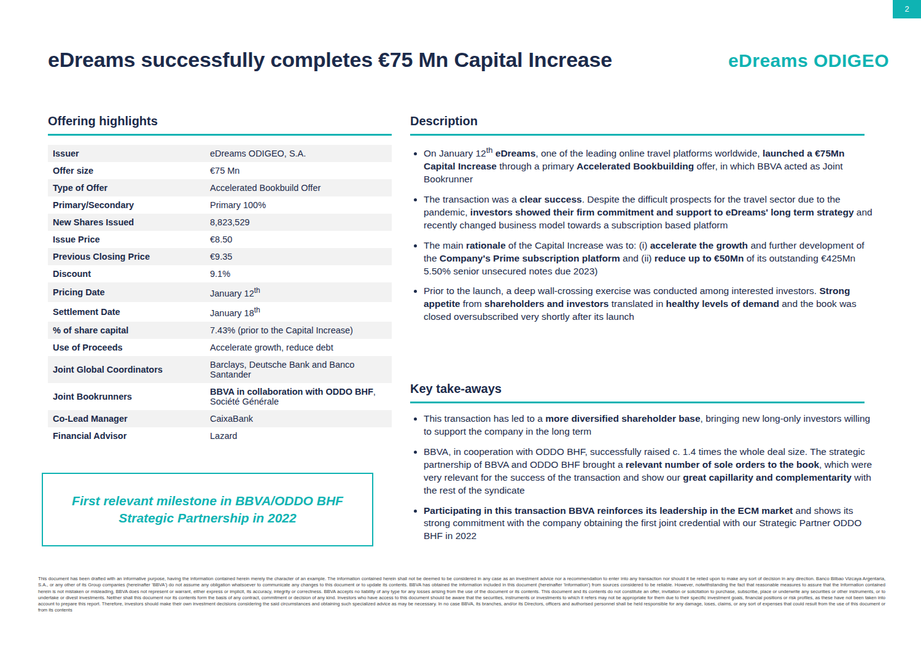2
eDreams successfully completes €75 Mn Capital Increase
eDreams ODIGEO
Offering highlights
| Issuer | eDreams ODIGEO, S.A. |
| Offer size | €75 Mn |
| Type of Offer | Accelerated Bookbuild Offer |
| Primary/Secondary | Primary 100% |
| New Shares Issued | 8,823,529 |
| Issue Price | €8.50 |
| Previous Closing Price | €9.35 |
| Discount | 9.1% |
| Pricing Date | January 12 th |
| Settlement Date | January 18 th |
| % of share capital | 7.43% (prior to the Capital Increase) |
| Use of Proceeds | Accelerate growth, reduce debt |
| Joint Global Coordinators | Barclays, Deutsche Bank and Banco Santander |
| Joint Bookrunners | BBVA in collaboration with ODDO BHF , Société Générale |
| Co-Lead Manager | CaixaBank |
| Financial Advisor | Lazard |
First relevant milestone in BBVA/ODDO BHF Strategic Partnership in 2022
Description
On January 12th eDreams, one of the leading online travel platforms worldwide, launched a €75Mn Capital Increase through a primary Accelerated Bookbuilding offer, in which BBVA acted as Joint Bookrunner
The transaction was a clear success. Despite the difficult prospects for the travel sector due to the pandemic, investors showed their firm commitment and support to eDreams' long term strategy and recently changed business model towards a subscription based platform
The main rationale of the Capital Increase was to: (i) accelerate the growth and further development of the Company's Prime subscription platform and (ii) reduce up to €50Mn of its outstanding €425Mn 5.50% senior unsecured notes due 2023)
Prior to the launch, a deep wall-crossing exercise was conducted among interested investors. Strong appetite from shareholders and investors translated in healthy levels of demand and the book was closed oversubscribed very shortly after its launch
Key take-aways
This transaction has led to a more diversified shareholder base, bringing new long-only investors willing to support the company in the long term
BBVA, in cooperation with ODDO BHF, successfully raised c. 1.4 times the whole deal size. The strategic partnership of BBVA and ODDO BHF brought a relevant number of sole orders to the book, which were very relevant for the success of the transaction and show our great capillarity and complementarity with the rest of the syndicate
Participating in this transaction BBVA reinforces its leadership in the ECM market and shows its strong commitment with the company obtaining the first joint credential with our Strategic Partner ODDO BHF in 2022
This document has been drafted with an informative purpose, having the information contained herein merely the character of an example. The information contained herein shall not be deemed to be considered in any case as an investment advice nor a recommendation to enter into any transaction nor should it be relied upon to make any sort of decision in any direction. Banco Bilbao Vizcaya Argentaria, S.A., or any other of its Group companies (hereinafter 'BBVA') do not assume any obligation whatsoever to communicate any changes to this document or to update its contents. BBVA has obtained the information included in this document (hereinafter 'Information') from sources considered to be reliable. However, notwithstanding the fact that reasonable measures to assure that the Information contained herein is not mistaken or misleading, BBVA does not represent or warrant, either express or implicit, its accuracy, integrity or correctness. BBVA accepts no liability of any type for any losses arising from the use of the document or its contents. This document and its contents do not constitute an offer, invitation or solicitation to purchase, subscribe, place or underwrite any securities or other instruments, or to undertake or divest investments. Neither shall this document nor its contents form the basis of any contract, commitment or decision of any kind. Investors who have access to this document should be aware that the securities, instruments or investments to which it refers may not be appropriate for them due to their specific investment goals, financial positions or risk profiles, as these have not been taken into account to prepare this report. Therefore, investors should make their own investment decisions considering the said circumstances and obtaining such specialized advice as may be necessary. In no case BBVA, its branches, and/or its Directors, officers and authorised personnel shall be held responsible for any damage, loses, claims, or any sort of expenses that could result from the use of this document or from its contents